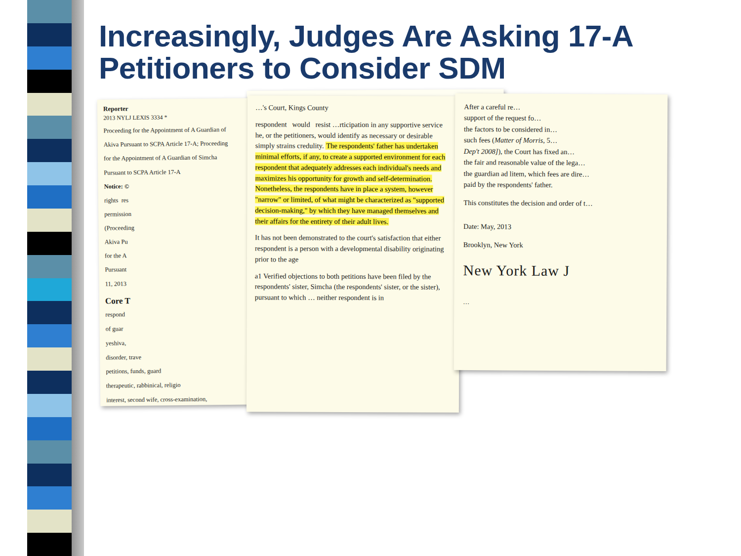Increasingly, Judges Are Asking 17-A Petitioners to Consider SDM
Reporter
2013 NYLJ LEXIS 3334 *
Proceeding for the Appointment of A Guardian of
Akiva Pursuant to SCPA Article 17-A; Proceeding
for the Appointment of A Guardian of Simcha
Pursuant to SCPA Article 17-A
Notice: ©
rights res
permission
(Proceeding
Akiva Pu
for the A
Pursuant
11, 2013
Core T
respond
of guar
yeshiva,
disorder, trave
petitions, funds, guard
therapeutic, rabbinical, religio
interest, second wife, cross-examination,
diagnosed, requires, visits, guardianship
Judges: [*1] Surrogate Margarita Lopez Torres
…'s Court, Kings County
respondent would resist …rticipation in any supportive service he, or the petitioners, would identify as necessary or desirable simply strains credulity. The respondents' father has undertaken minimal efforts, if any, to create a supported environment for each respondent that adequately addresses each individual's needs and maximizes his opportunity for growth and self-determination. Nonetheless, the respondents have in place a system, however "narrow" or limited, of what might be characterized as "supported decision-making," by which they have managed themselves and their affairs for the entirety of their adult lives.
It has not been demonstrated to the court's satisfaction that either respondent is a person with a developmental disability originating prior to the age
a1 Verified objections to both petitions have been filed by the respondents' sister, Simcha (the respondents' sister, or the sister), pursuant to which … neither respondent is in
After a careful re…
support of the request fo…
the factors to be considered in…
such fees (Matter of Morris, 5…
Dep't 2008]), the Court has fixed an…
the fair and reasonable value of the lega…
the guardian ad litem, which fees are dire…
paid by the respondents' father.
This constitutes the decision and order of t…
Date: May, 2013
Brooklyn, New York
New York Law J
…